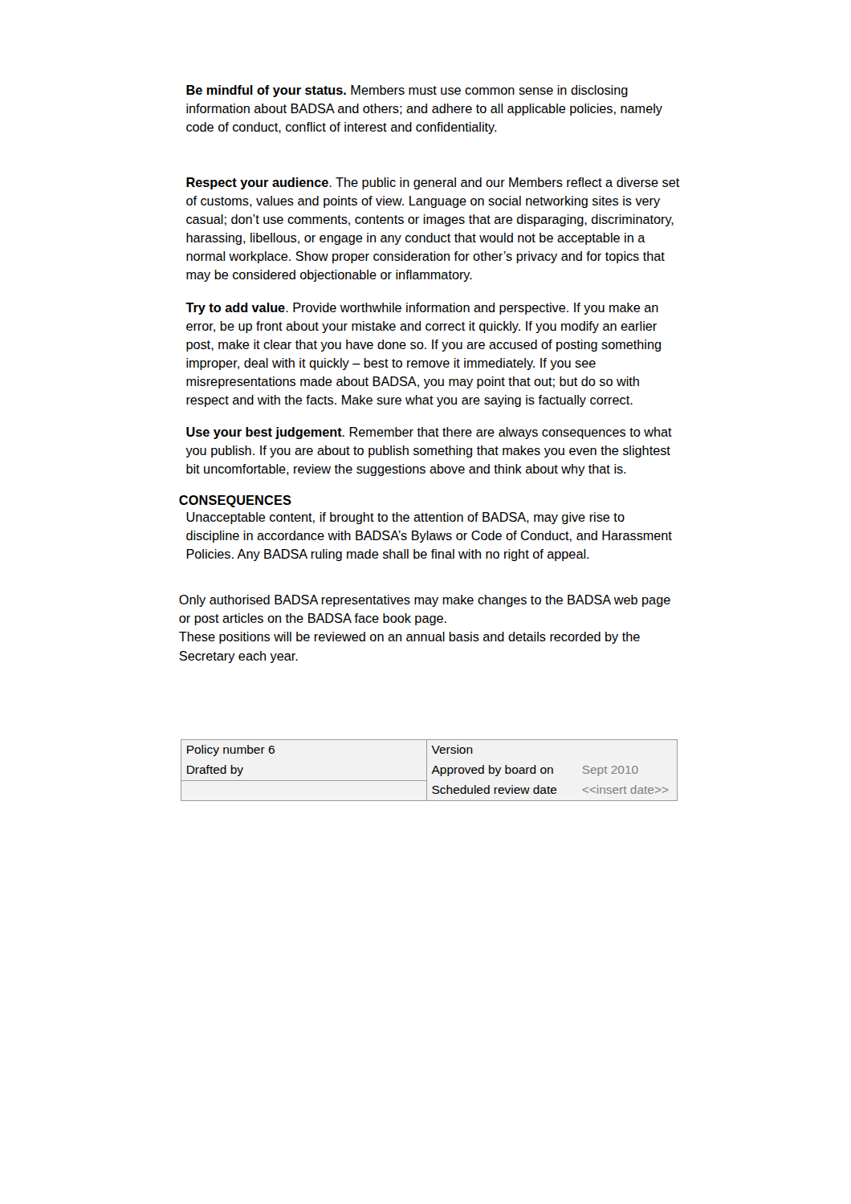Be mindful of your status. Members must use common sense in disclosing information about BADSA and others; and adhere to all applicable policies, namely code of conduct, conflict of interest and confidentiality.
Respect your audience. The public in general and our Members reflect a diverse set of customs, values and points of view. Language on social networking sites is very casual; don’t use comments, contents or images that are disparaging, discriminatory, harassing, libellous, or engage in any conduct that would not be acceptable in a normal workplace. Show proper consideration for other’s privacy and for topics that may be considered objectionable or inflammatory.
Try to add value. Provide worthwhile information and perspective. If you make an error, be up front about your mistake and correct it quickly. If you modify an earlier post, make it clear that you have done so. If you are accused of posting something improper, deal with it quickly – best to remove it immediately. If you see misrepresentations made about BADSA, you may point that out; but do so with respect and with the facts. Make sure what you are saying is factually correct.
Use your best judgement. Remember that there are always consequences to what you publish. If you are about to publish something that makes you even the slightest bit uncomfortable, review the suggestions above and think about why that is.
CONSEQUENCES
Unacceptable content, if brought to the attention of BADSA, may give rise to discipline in accordance with BADSA’s Bylaws or Code of Conduct, and Harassment Policies. Any BADSA ruling made shall be final with no right of appeal.
Only authorised BADSA representatives may make changes to the BADSA web page or post articles on the BADSA face book page.
These positions will be reviewed on an annual basis and details recorded by the Secretary each year.
| Policy number 6 | Version |
| Drafted by | Approved by board on Sept 2010 |
| | Scheduled review date <<insert date>> |